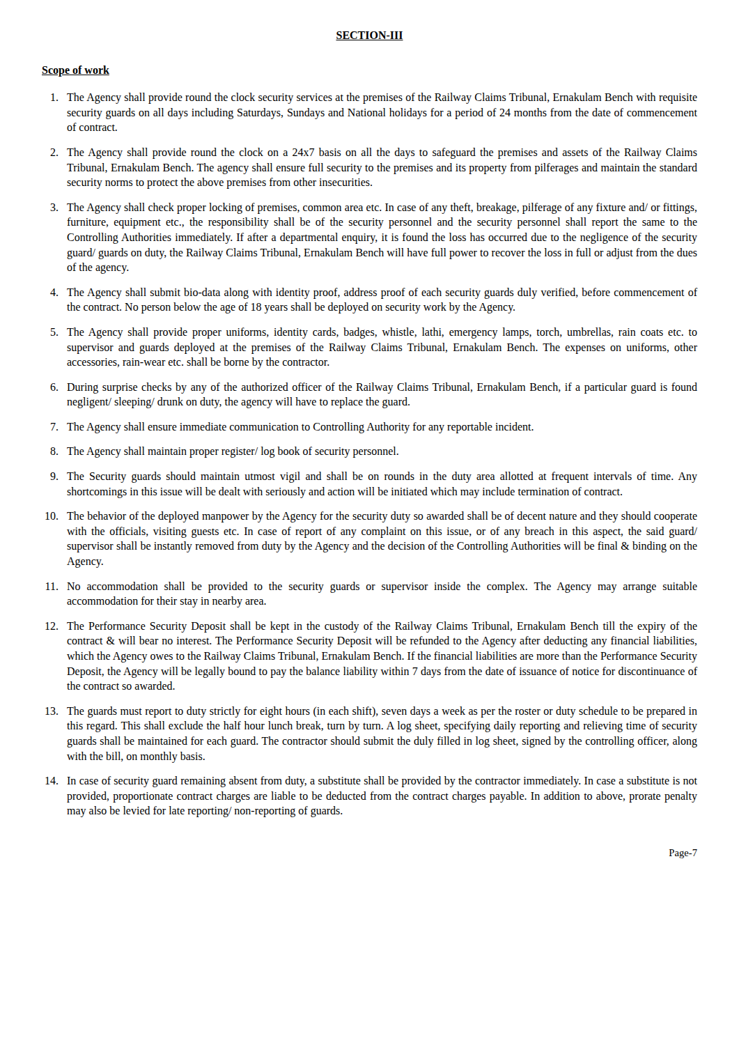SECTION-III
Scope of work
The Agency shall provide round the clock security services at the premises of the Railway Claims Tribunal, Ernakulam Bench with requisite security guards on all days including Saturdays, Sundays and National holidays for a period of 24 months from the date of commencement of contract.
The Agency shall provide round the clock on a 24x7 basis on all the days to safeguard the premises and assets of the Railway Claims Tribunal, Ernakulam Bench. The agency shall ensure full security to the premises and its property from pilferages and maintain the standard security norms to protect the above premises from other insecurities.
The Agency shall check proper locking of premises, common area etc. In case of any theft, breakage, pilferage of any fixture and/ or fittings, furniture, equipment etc., the responsibility shall be of the security personnel and the security personnel shall report the same to the Controlling Authorities immediately. If after a departmental enquiry, it is found the loss has occurred due to the negligence of the security guard/ guards on duty, the Railway Claims Tribunal, Ernakulam Bench will have full power to recover the loss in full or adjust from the dues of the agency.
The Agency shall submit bio-data along with identity proof, address proof of each security guards duly verified, before commencement of the contract. No person below the age of 18 years shall be deployed on security work by the Agency.
The Agency shall provide proper uniforms, identity cards, badges, whistle, lathi, emergency lamps, torch, umbrellas, rain coats etc. to supervisor and guards deployed at the premises of the Railway Claims Tribunal, Ernakulam Bench. The expenses on uniforms, other accessories, rain-wear etc. shall be borne by the contractor.
During surprise checks by any of the authorized officer of the Railway Claims Tribunal, Ernakulam Bench, if a particular guard is found negligent/ sleeping/ drunk on duty, the agency will have to replace the guard.
The Agency shall ensure immediate communication to Controlling Authority for any reportable incident.
The Agency shall maintain proper register/ log book of security personnel.
The Security guards should maintain utmost vigil and shall be on rounds in the duty area allotted at frequent intervals of time. Any shortcomings in this issue will be dealt with seriously and action will be initiated which may include termination of contract.
The behavior of the deployed manpower by the Agency for the security duty so awarded shall be of decent nature and they should cooperate with the officials, visiting guests etc. In case of report of any complaint on this issue, or of any breach in this aspect, the said guard/ supervisor shall be instantly removed from duty by the Agency and the decision of the Controlling Authorities will be final & binding on the Agency.
No accommodation shall be provided to the security guards or supervisor inside the complex. The Agency may arrange suitable accommodation for their stay in nearby area.
The Performance Security Deposit shall be kept in the custody of the Railway Claims Tribunal, Ernakulam Bench till the expiry of the contract & will bear no interest. The Performance Security Deposit will be refunded to the Agency after deducting any financial liabilities, which the Agency owes to the Railway Claims Tribunal, Ernakulam Bench. If the financial liabilities are more than the Performance Security Deposit, the Agency will be legally bound to pay the balance liability within 7 days from the date of issuance of notice for discontinuance of the contract so awarded.
The guards must report to duty strictly for eight hours (in each shift), seven days a week as per the roster or duty schedule to be prepared in this regard. This shall exclude the half hour lunch break, turn by turn. A log sheet, specifying daily reporting and relieving time of security guards shall be maintained for each guard. The contractor should submit the duly filled in log sheet, signed by the controlling officer, along with the bill, on monthly basis.
In case of security guard remaining absent from duty, a substitute shall be provided by the contractor immediately. In case a substitute is not provided, proportionate contract charges are liable to be deducted from the contract charges payable. In addition to above, prorate penalty may also be levied for late reporting/ non-reporting of guards.
Page-7